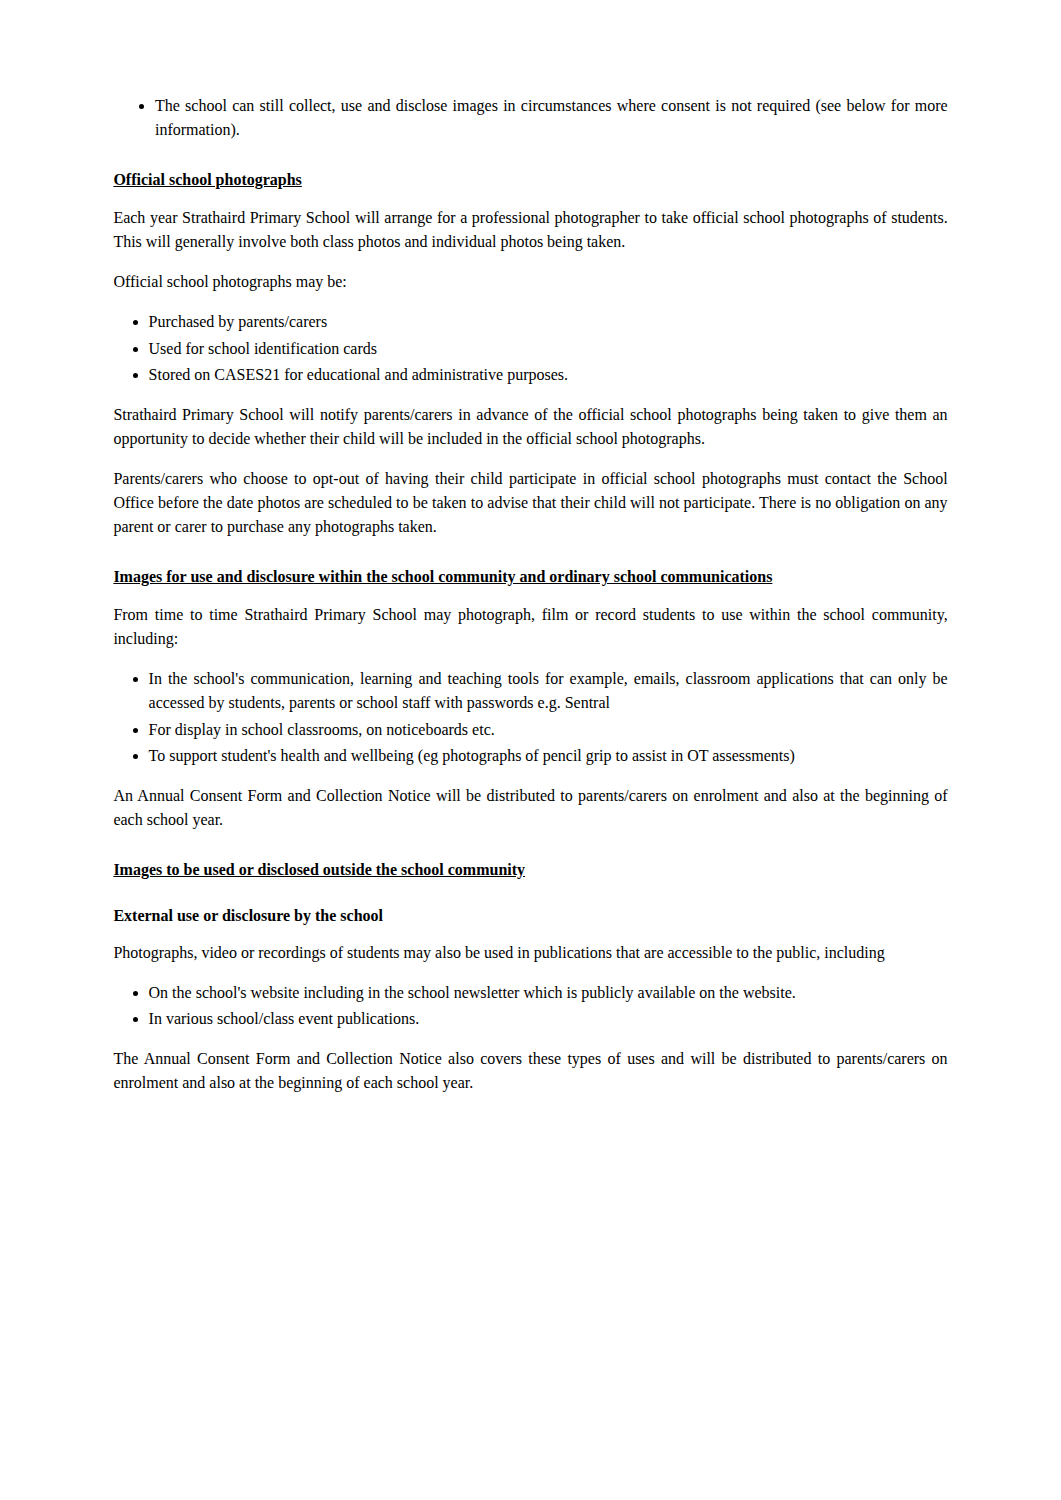The school can still collect, use and disclose images in circumstances where consent is not required (see below for more information).
Official school photographs
Each year Strathaird Primary School will arrange for a professional photographer to take official school photographs of students. This will generally involve both class photos and individual photos being taken.
Official school photographs may be:
Purchased by parents/carers
Used for school identification cards
Stored on CASES21 for educational and administrative purposes.
Strathaird Primary School will notify parents/carers in advance of the official school photographs being taken to give them an opportunity to decide whether their child will be included in the official school photographs.
Parents/carers who choose to opt-out of having their child participate in official school photographs must contact the School Office before the date photos are scheduled to be taken to advise that their child will not participate. There is no obligation on any parent or carer to purchase any photographs taken.
Images for use and disclosure within the school community and ordinary school communications
From time to time Strathaird Primary School may photograph, film or record students to use within the school community, including:
In the school's communication, learning and teaching tools for example, emails, classroom applications that can only be accessed by students, parents or school staff with passwords e.g. Sentral
For display in school classrooms, on noticeboards etc.
To support student's health and wellbeing (eg photographs of pencil grip to assist in OT assessments)
An Annual Consent Form and Collection Notice will be distributed to parents/carers on enrolment and also at the beginning of each school year.
Images to be used or disclosed outside the school community
External use or disclosure by the school
Photographs, video or recordings of students may also be used in publications that are accessible to the public, including
On the school's website including in the school newsletter which is publicly available on the website.
In various school/class event publications.
The Annual Consent Form and Collection Notice also covers these types of uses and will be distributed to parents/carers on enrolment and also at the beginning of each school year.